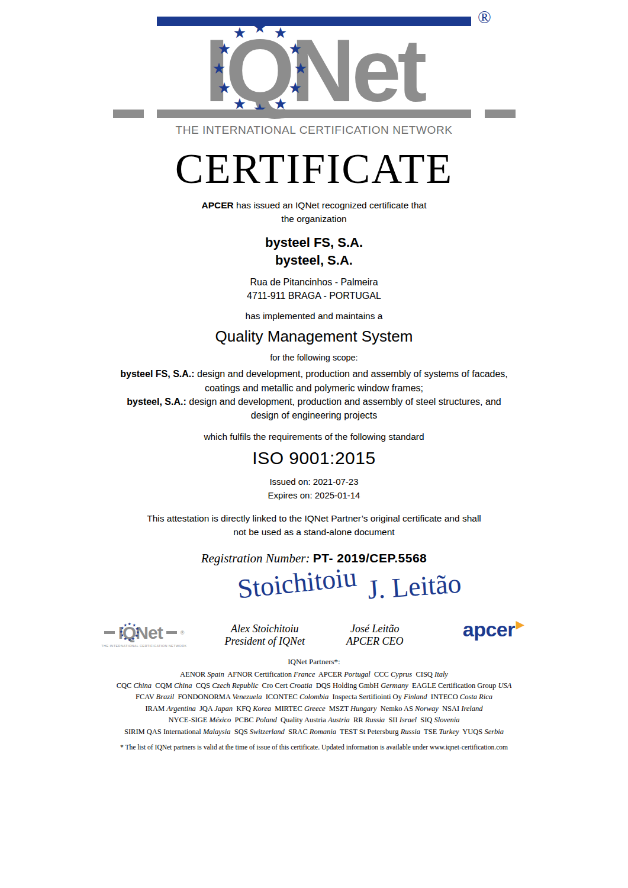®
IQ ★ ★ ★ ★ ★ ★ ★ ★ ★ ★ ★ ★ Net
THE INTERNATIONAL CERTIFICATION NETWORK
CERTIFICATE
APCER has issued an IQNet recognized certificate that
the organization
bysteel FS, S.A.
bysteel, S.A.
Rua de Pitancinhos - Palmeira
4711-911 BRAGA - PORTUGAL
has implemented and maintains a
Quality Management System
for the following scope:
bysteel FS, S.A.: design and development, production and assembly of systems of facades, coatings and metallic and polymeric window frames;
bysteel, S.A.: design and development, production and assembly of steel structures, and design of engineering projects
which fulfils the requirements of the following standard
ISO 9001:2015
Issued on: 2021-07-23
Expires on: 2025-01-14
This attestation is directly linked to the IQNet Partner’s original certificate and shall
not be used as a stand-alone document
Registration Number: PT- 2019/CEP.5568
Stoichitoiu
J. Leitão
Alex Stoichitoiu
President of IQNet
José Leitão
APCER CEO
IQ ★ ★ ★ ★ ★ ★ ★ ★ ★ ★ ★ ★ Net ®
THE INTERNATIONAL CERTIFICATION NETWORK
apcer▸
IQNet Partners*:
AENOR Spain AFNOR Certification France APCER Portugal CCC Cyprus CISQ Italy
CQC China CQM China CQS Czech Republic Cro Cert Croatia DQS Holding GmbH Germany EAGLE Certification Group USA
FCAV Brazil FONDONORMA Venezuela ICONTEC Colombia Inspecta Sertifiointi Oy Finland INTECO Costa Rica
IRAM Argentina JQA Japan KFQ Korea MIRTEC Greece MSZT Hungary Nemko AS Norway NSAI Ireland
NYCE-SIGE México PCBC Poland Quality Austria Austria RR Russia SII Israel SIQ Slovenia
SIRIM QAS International Malaysia SQS Switzerland SRAC Romania TEST St Petersburg Russia TSE Turkey YUQS Serbia
* The list of IQNet partners is valid at the time of issue of this certificate. Updated information is available under www.iqnet-certification.com